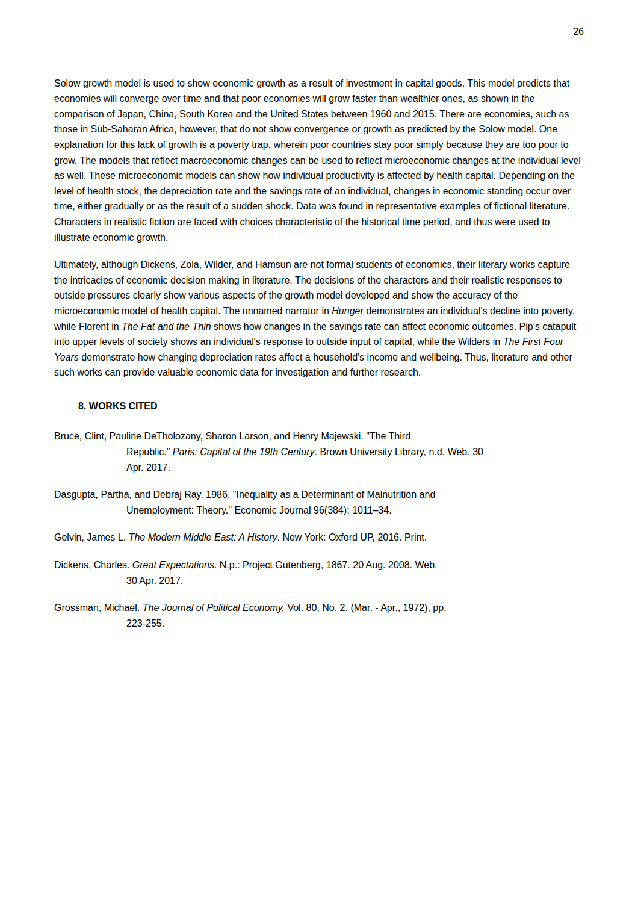26
Solow growth model is used to show economic growth as a result of investment in capital goods. This model predicts that economies will converge over time and that poor economies will grow faster than wealthier ones, as shown in the comparison of Japan, China, South Korea and the United States between 1960 and 2015. There are economies, such as those in Sub-Saharan Africa, however, that do not show convergence or growth as predicted by the Solow model. One explanation for this lack of growth is a poverty trap, wherein poor countries stay poor simply because they are too poor to grow. The models that reflect macroeconomic changes can be used to reflect microeconomic changes at the individual level as well. These microeconomic models can show how individual productivity is affected by health capital. Depending on the level of health stock, the depreciation rate and the savings rate of an individual, changes in economic standing occur over time, either gradually or as the result of a sudden shock. Data was found in representative examples of fictional literature. Characters in realistic fiction are faced with choices characteristic of the historical time period, and thus were used to illustrate economic growth.
Ultimately, although Dickens, Zola, Wilder, and Hamsun are not formal students of economics, their literary works capture the intricacies of economic decision making in literature. The decisions of the characters and their realistic responses to outside pressures clearly show various aspects of the growth model developed and show the accuracy of the microeconomic model of health capital. The unnamed narrator in Hunger demonstrates an individual's decline into poverty, while Florent in The Fat and the Thin shows how changes in the savings rate can affect economic outcomes. Pip's catapult into upper levels of society shows an individual's response to outside input of capital, while the Wilders in The First Four Years demonstrate how changing depreciation rates affect a household's income and wellbeing. Thus, literature and other such works can provide valuable economic data for investigation and further research.
8. WORKS CITED
Bruce, Clint, Pauline DeTholozany, Sharon Larson, and Henry Majewski. "The ThirdRepublic." Paris: Capital of the 19th Century. Brown University Library, n.d. Web. 30 Apr. 2017.
Dasgupta, Partha, and Debraj Ray. 1986. "Inequality as a Determinant of Malnutrition andUnemployment: Theory." Economic Journal 96(384): 1011–34.
Gelvin, James L. The Modern Middle East: A History. New York: Oxford UP, 2016. Print.
Dickens, Charles. Great Expectations. N.p.: Project Gutenberg, 1867. 20 Aug. 2008. Web.30 Apr. 2017.
Grossman, Michael. The Journal of Political Economy, Vol. 80, No. 2. (Mar. - Apr., 1972), pp.223-255.